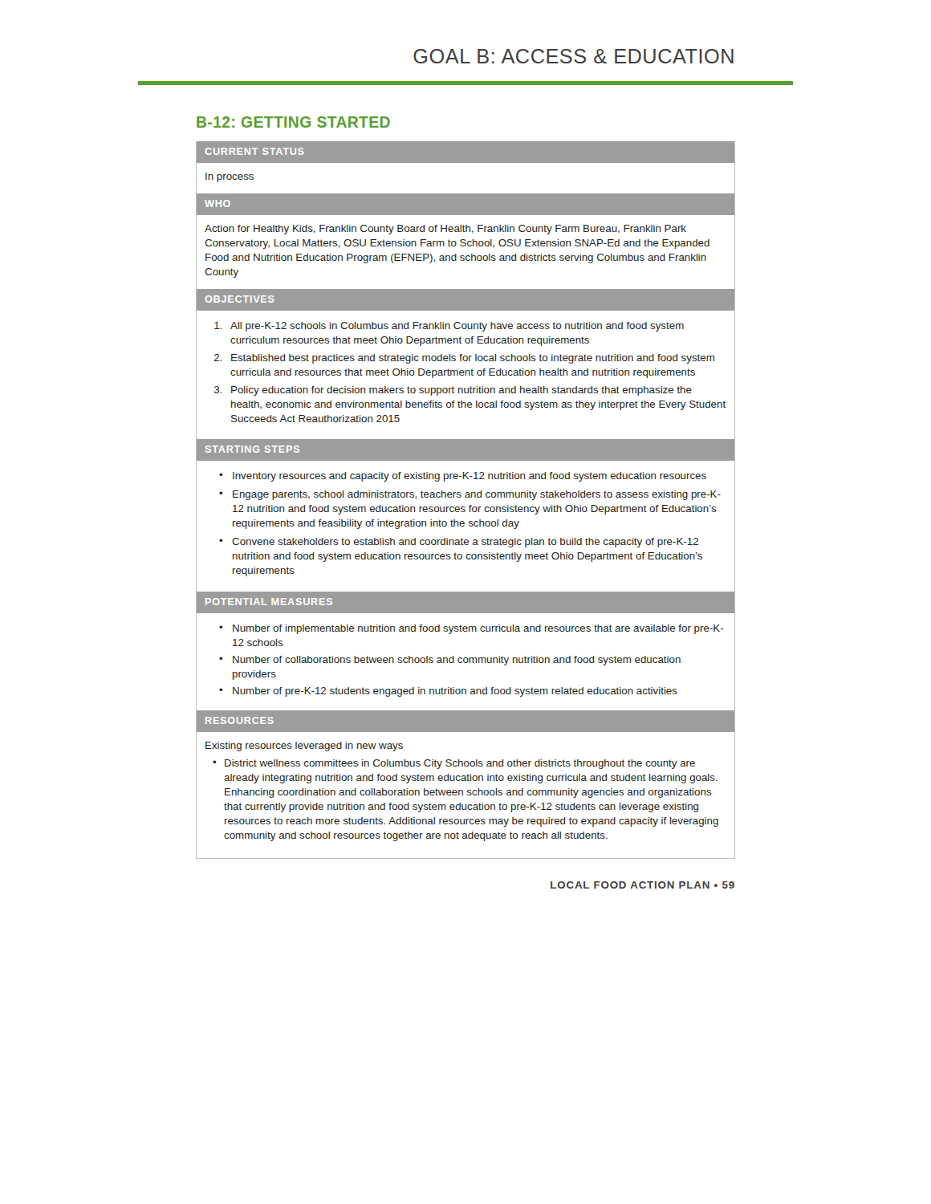GOAL B: ACCESS & EDUCATION
B-12: Getting Started
Current Status
In process
Who
Action for Healthy Kids, Franklin County Board of Health, Franklin County Farm Bureau, Franklin Park Conservatory, Local Matters, OSU Extension Farm to School, OSU Extension SNAP-Ed and the Expanded Food and Nutrition Education Program (EFNEP), and schools and districts serving Columbus and Franklin County
Objectives
All pre-K-12 schools in Columbus and Franklin County have access to nutrition and food system curriculum resources that meet Ohio Department of Education requirements
Established best practices and strategic models for local schools to integrate nutrition and food system curricula and resources that meet Ohio Department of Education health and nutrition requirements
Policy education for decision makers to support nutrition and health standards that emphasize the health, economic and environmental benefits of the local food system as they interpret the Every Student Succeeds Act Reauthorization 2015
Starting Steps
Inventory resources and capacity of existing pre-K-12 nutrition and food system education resources
Engage parents, school administrators, teachers and community stakeholders to assess existing pre-K-12 nutrition and food system education resources for consistency with Ohio Department of Education’s requirements and feasibility of integration into the school day
Convene stakeholders to establish and coordinate a strategic plan to build the capacity of pre-K-12 nutrition and food system education resources to consistently meet Ohio Department of Education’s requirements
Potential Measures
Number of implementable nutrition and food system curricula and resources that are available for pre-K-12 schools
Number of collaborations between schools and community nutrition and food system education providers
Number of pre-K-12 students engaged in nutrition and food system related education activities
Resources
Existing resources leveraged in new ways
District wellness committees in Columbus City Schools and other districts throughout the county are already integrating nutrition and food system education into existing curricula and student learning goals. Enhancing coordination and collaboration between schools and community agencies and organizations that currently provide nutrition and food system education to pre-K-12 students can leverage existing resources to reach more students. Additional resources may be required to expand capacity if leveraging community and school resources together are not adequate to reach all students.
LOCAL FOOD ACTION PLAN • 59